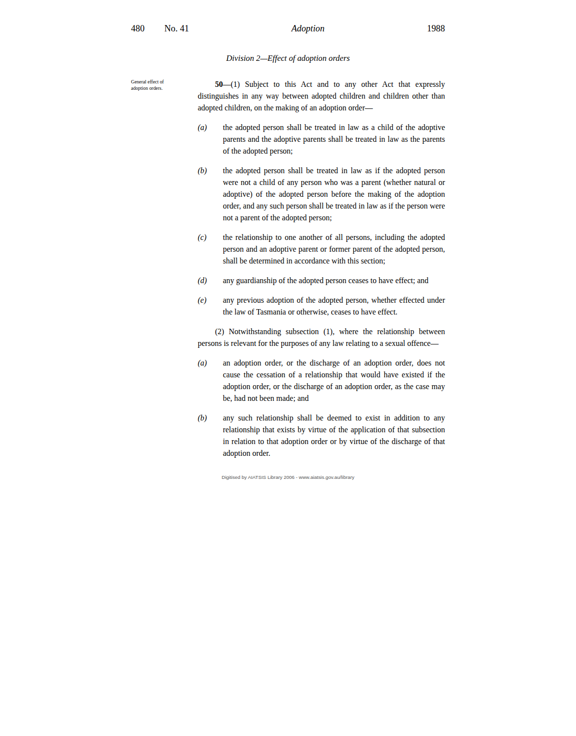480 No. 41 Adoption 1988
Division 2—Effect of adoption orders
General effect of adoption orders.
50—(1) Subject to this Act and to any other Act that expressly distinguishes in any way between adopted children and children other than adopted children, on the making of an adoption order—
(a) the adopted person shall be treated in law as a child of the adoptive parents and the adoptive parents shall be treated in law as the parents of the adopted person;
(b) the adopted person shall be treated in law as if the adopted person were not a child of any person who was a parent (whether natural or adoptive) of the adopted person before the making of the adoption order, and any such person shall be treated in law as if the person were not a parent of the adopted person;
(c) the relationship to one another of all persons, including the adopted person and an adoptive parent or former parent of the adopted person, shall be determined in accordance with this section;
(d) any guardianship of the adopted person ceases to have effect; and
(e) any previous adoption of the adopted person, whether effected under the law of Tasmania or otherwise, ceases to have effect.
(2) Notwithstanding subsection (1), where the relationship between persons is relevant for the purposes of any law relating to a sexual offence—
(a) an adoption order, or the discharge of an adoption order, does not cause the cessation of a relationship that would have existed if the adoption order, or the discharge of an adoption order, as the case may be, had not been made; and
(b) any such relationship shall be deemed to exist in addition to any relationship that exists by virtue of the application of that subsection in relation to that adoption order or by virtue of the discharge of that adoption order.
Digitised by AIATSIS Library 2006 - www.aiatsis.gov.au/library